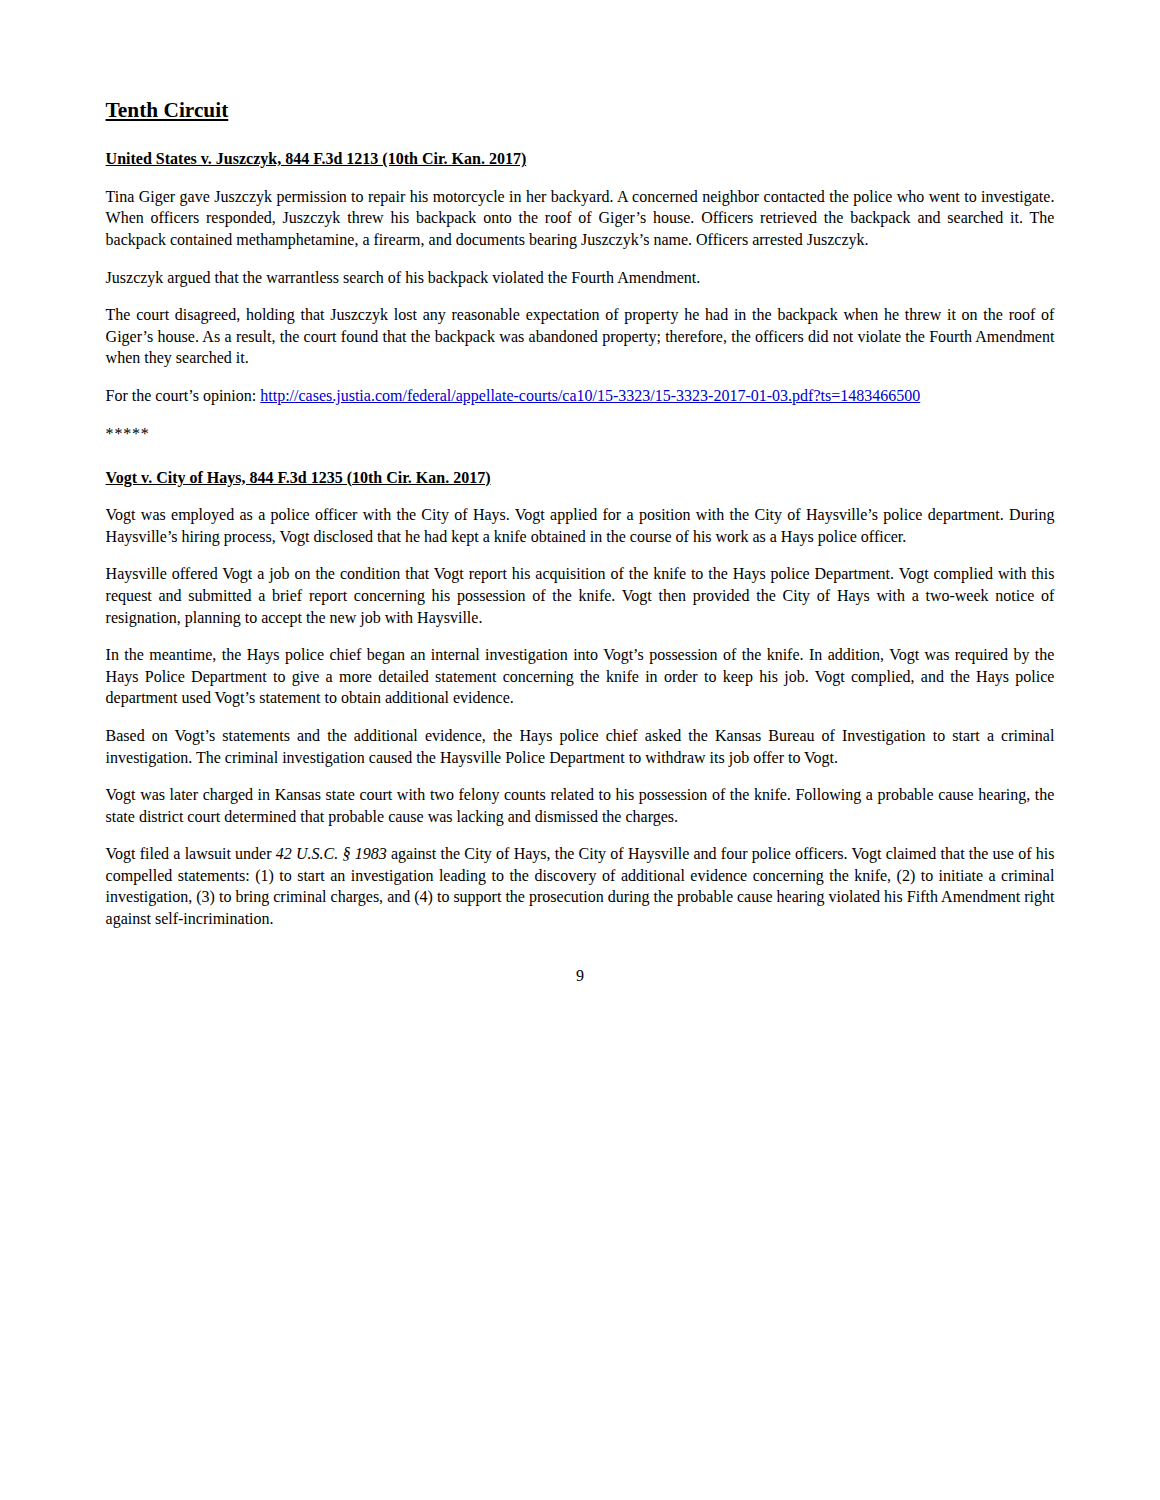Tenth Circuit
United States v. Juszczyk, 844 F.3d 1213 (10th Cir. Kan. 2017)
Tina Giger gave Juszczyk permission to repair his motorcycle in her backyard. A concerned neighbor contacted the police who went to investigate. When officers responded, Juszczyk threw his backpack onto the roof of Giger’s house. Officers retrieved the backpack and searched it. The backpack contained methamphetamine, a firearm, and documents bearing Juszczyk’s name. Officers arrested Juszczyk.
Juszczyk argued that the warrantless search of his backpack violated the Fourth Amendment.
The court disagreed, holding that Juszczyk lost any reasonable expectation of property he had in the backpack when he threw it on the roof of Giger’s house. As a result, the court found that the backpack was abandoned property; therefore, the officers did not violate the Fourth Amendment when they searched it.
For the court’s opinion: http://cases.justia.com/federal/appellate-courts/ca10/15-3323/15-3323-2017-01-03.pdf?ts=1483466500
*****
Vogt v. City of Hays, 844 F.3d 1235 (10th Cir. Kan. 2017)
Vogt was employed as a police officer with the City of Hays. Vogt applied for a position with the City of Haysville’s police department. During Haysville’s hiring process, Vogt disclosed that he had kept a knife obtained in the course of his work as a Hays police officer.
Haysville offered Vogt a job on the condition that Vogt report his acquisition of the knife to the Hays police Department. Vogt complied with this request and submitted a brief report concerning his possession of the knife. Vogt then provided the City of Hays with a two-week notice of resignation, planning to accept the new job with Haysville.
In the meantime, the Hays police chief began an internal investigation into Vogt’s possession of the knife. In addition, Vogt was required by the Hays Police Department to give a more detailed statement concerning the knife in order to keep his job. Vogt complied, and the Hays police department used Vogt’s statement to obtain additional evidence.
Based on Vogt’s statements and the additional evidence, the Hays police chief asked the Kansas Bureau of Investigation to start a criminal investigation. The criminal investigation caused the Haysville Police Department to withdraw its job offer to Vogt.
Vogt was later charged in Kansas state court with two felony counts related to his possession of the knife. Following a probable cause hearing, the state district court determined that probable cause was lacking and dismissed the charges.
Vogt filed a lawsuit under 42 U.S.C. § 1983 against the City of Hays, the City of Haysville and four police officers. Vogt claimed that the use of his compelled statements: (1) to start an investigation leading to the discovery of additional evidence concerning the knife, (2) to initiate a criminal investigation, (3) to bring criminal charges, and (4) to support the prosecution during the probable cause hearing violated his Fifth Amendment right against self-incrimination.
9